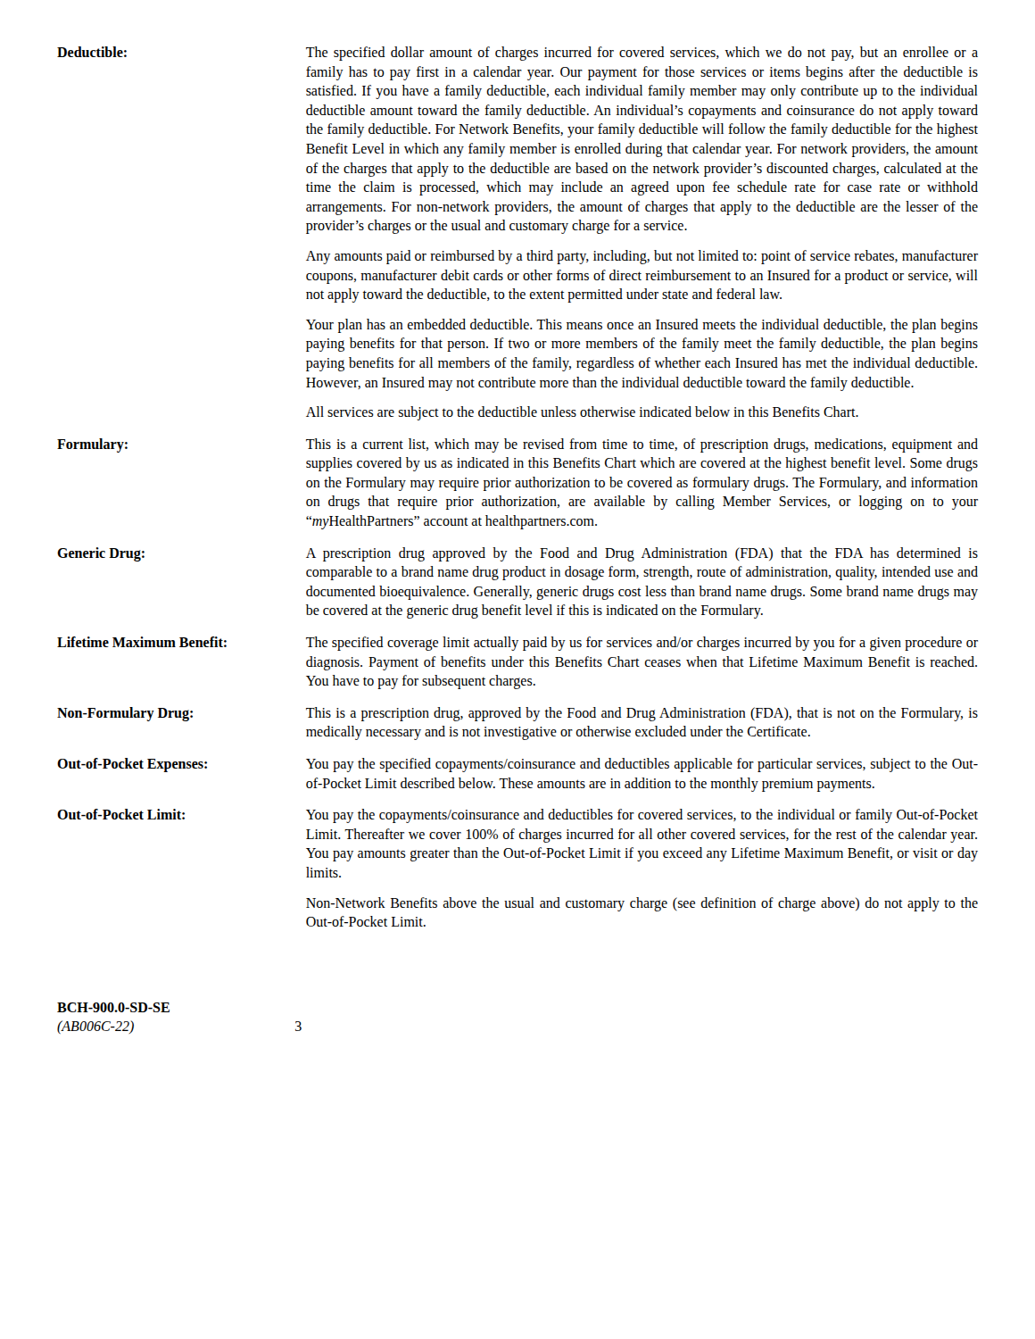| Deductible: | The specified dollar amount of charges incurred for covered services, which we do not pay, but an enrollee or a family has to pay first in a calendar year. Our payment for those services or items begins after the deductible is satisfied. If you have a family deductible, each individual family member may only contribute up to the individual deductible amount toward the family deductible. An individual’s copayments and coinsurance do not apply toward the family deductible. For Network Benefits, your family deductible will follow the family deductible for the highest Benefit Level in which any family member is enrolled during that calendar year. For network providers, the amount of the charges that apply to the deductible are based on the network provider’s discounted charges, calculated at the time the claim is processed, which may include an agreed upon fee schedule rate for case rate or withhold arrangements. For non-network providers, the amount of charges that apply to the deductible are the lesser of the provider’s charges or the usual and customary charge for a service. Any amounts paid or reimbursed by a third party, including, but not limited to: point of service rebates, manufacturer coupons, manufacturer debit cards or other forms of direct reimbursement to an Insured for a product or service, will not apply toward the deductible, to the extent permitted under state and federal law. Your plan has an embedded deductible. This means once an Insured meets the individual deductible, the plan begins paying benefits for that person. If two or more members of the family meet the family deductible, the plan begins paying benefits for all members of the family, regardless of whether each Insured has met the individual deductible. However, an Insured may not contribute more than the individual deductible toward the family deductible. All services are subject to the deductible unless otherwise indicated below in this Benefits Chart. |
| Formulary: | This is a current list, which may be revised from time to time, of prescription drugs, medications, equipment and supplies covered by us as indicated in this Benefits Chart which are covered at the highest benefit level. Some drugs on the Formulary may require prior authorization to be covered as formulary drugs. The Formulary, and information on drugs that require prior authorization, are available by calling Member Services, or logging on to your “ my HealthPartners” account at healthpartners.com. |
| Generic Drug: | A prescription drug approved by the Food and Drug Administration (FDA) that the FDA has determined is comparable to a brand name drug product in dosage form, strength, route of administration, quality, intended use and documented bioequivalence. Generally, generic drugs cost less than brand name drugs. Some brand name drugs may be covered at the generic drug benefit level if this is indicated on the Formulary. |
| Lifetime Maximum Benefit: | The specified coverage limit actually paid by us for services and/or charges incurred by you for a given procedure or diagnosis. Payment of benefits under this Benefits Chart ceases when that Lifetime Maximum Benefit is reached. You have to pay for subsequent charges. |
| Non-Formulary Drug: | This is a prescription drug, approved by the Food and Drug Administration (FDA), that is not on the Formulary, is medically necessary and is not investigative or otherwise excluded under the Certificate. |
| Out-of-Pocket Expenses: | You pay the specified copayments/coinsurance and deductibles applicable for particular services, subject to the Out-of-Pocket Limit described below. These amounts are in addition to the monthly premium payments. |
| Out-of-Pocket Limit: | You pay the copayments/coinsurance and deductibles for covered services, to the individual or family Out-of-Pocket Limit. Thereafter we cover 100% of charges incurred for all other covered services, for the rest of the calendar year. You pay amounts greater than the Out-of-Pocket Limit if you exceed any Lifetime Maximum Benefit, or visit or day limits. Non-Network Benefits above the usual and customary charge (see definition of charge above) do not apply to the Out-of-Pocket Limit. |
BCH-900.0-SD-SE
(AB006C-22) 3